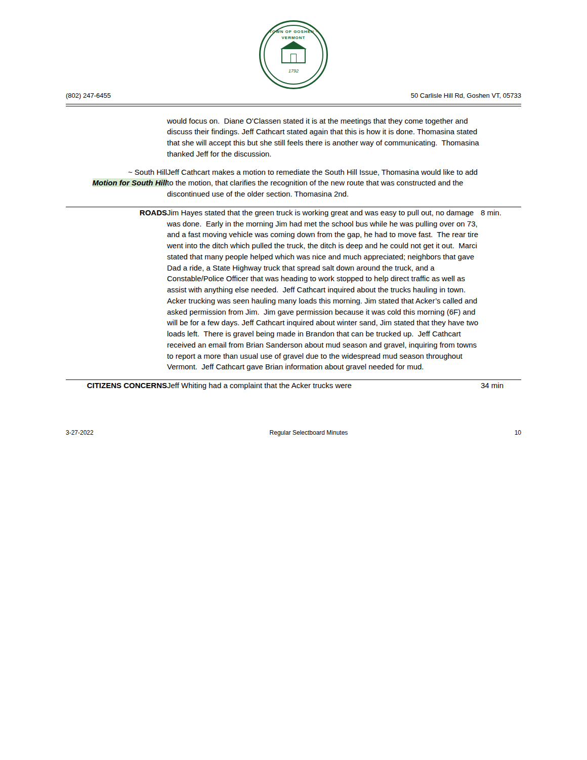TOWN OF GOSHEN · VERMONT
1792
(802) 247-6455 50 Carlisle Hill Rd, Goshen VT, 05733
| | would focus on. Diane O’Classen stated it is at the meetings that they come together and discuss their findings. Jeff Cathcart stated again that this is how it is done. Thomasina stated that she will accept this but she still feels there is another way of communicating. Thomasina thanked Jeff for the discussion. | |
| ~ South Hill Motion for South Hill | Jeff Cathcart makes a motion to remediate the South Hill Issue, Thomasina would like to add to the motion, that clarifies the recognition of the new route that was constructed and the discontinued use of the older section. Thomasina 2nd. | |
| ROADS | Jim Hayes stated that the green truck is working great and was easy to pull out, no damage was done. Early in the morning Jim had met the school bus while he was pulling over on 73, and a fast moving vehicle was coming down from the gap, he had to move fast. The rear tire went into the ditch which pulled the truck, the ditch is deep and he could not get it out. Marci stated that many people helped which was nice and much appreciated; neighbors that gave Dad a ride, a State Highway truck that spread salt down around the truck, and a Constable/Police Officer that was heading to work stopped to help direct traffic as well as assist with anything else needed. Jeff Cathcart inquired about the trucks hauling in town. Acker trucking was seen hauling many loads this morning. Jim stated that Acker’s called and asked permission from Jim. Jim gave permission because it was cold this morning (6F) and will be for a few days. Jeff Cathcart inquired about winter sand, Jim stated that they have two loads left. There is gravel being made in Brandon that can be trucked up. Jeff Cathcart received an email from Brian Sanderson about mud season and gravel, inquiring from towns to report a more than usual use of gravel due to the widespread mud season throughout Vermont. Jeff Cathcart gave Brian information about gravel needed for mud. | 8 min. |
| CITIZENS CONCERNS | Jeff Whiting had a complaint that the Acker trucks were | 34 min |
3-27-2022
Regular Selectboard Minutes
10